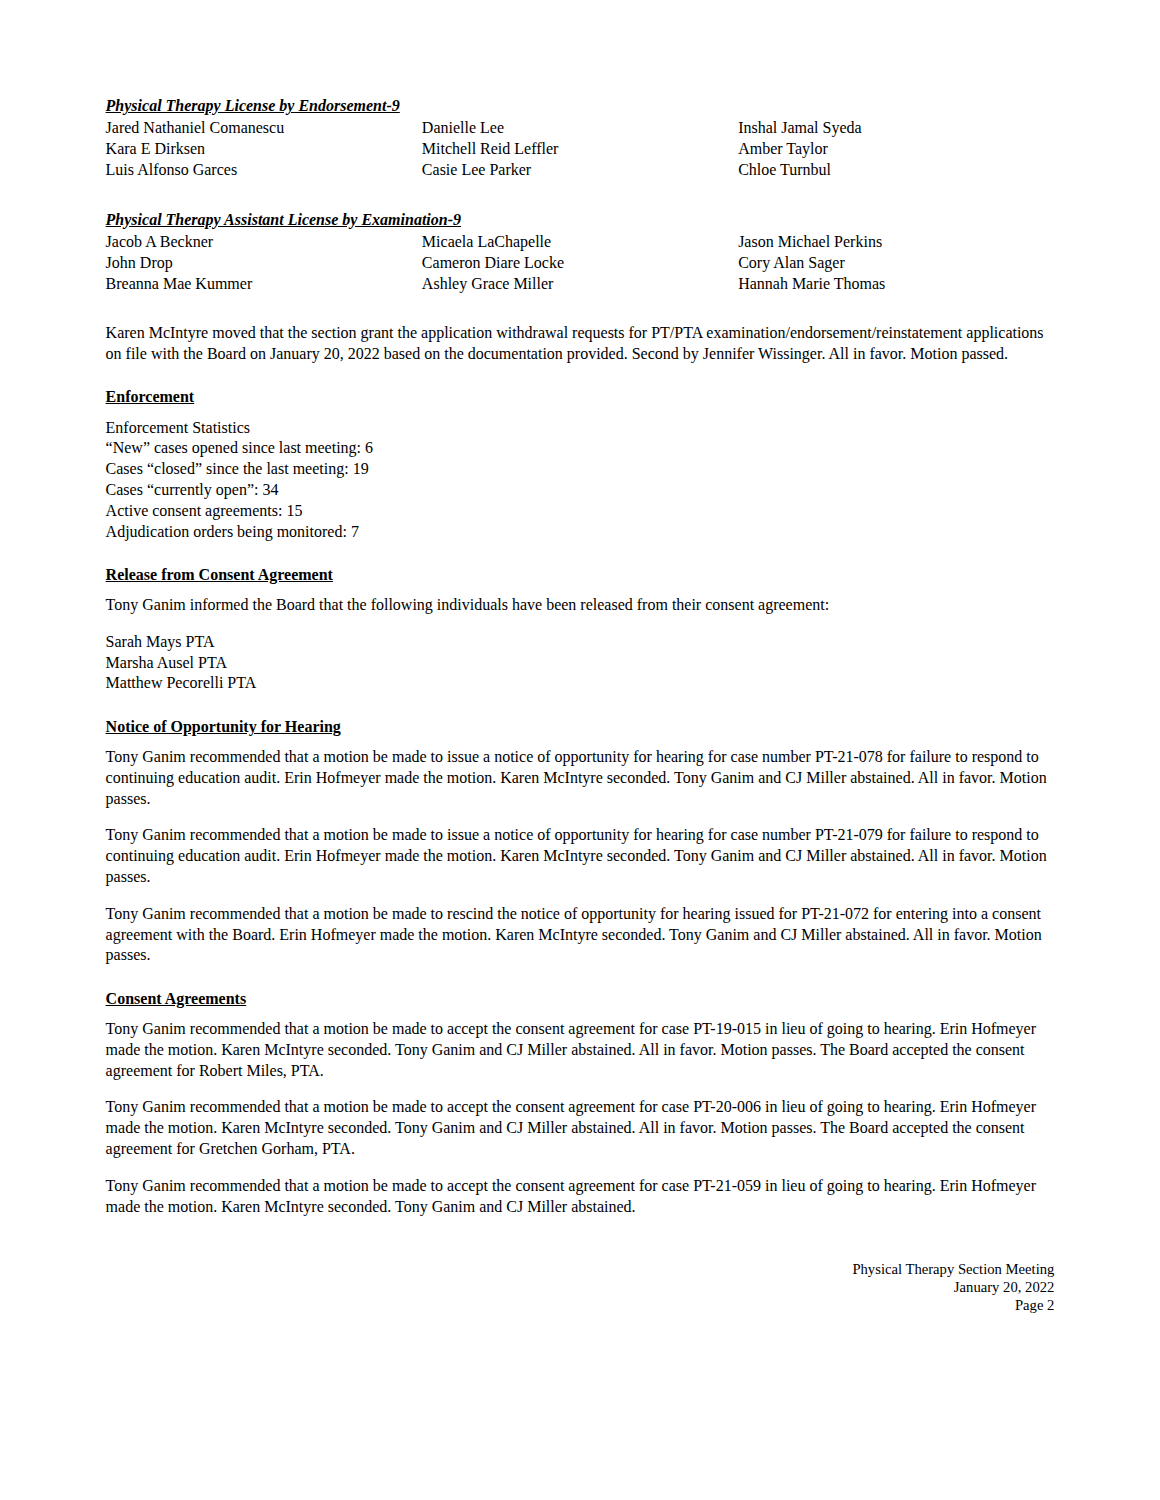Physical Therapy License by Endorsement-9
| Jared Nathaniel Comanescu | Danielle Lee | Inshal Jamal Syeda |
| Kara E Dirksen | Mitchell Reid Leffler | Amber Taylor |
| Luis Alfonso Garces | Casie Lee Parker | Chloe Turnbul |
Physical Therapy Assistant License by Examination-9
| Jacob A Beckner | Micaela LaChapelle | Jason Michael Perkins |
| John Drop | Cameron Diare Locke | Cory Alan Sager |
| Breanna Mae Kummer | Ashley Grace Miller | Hannah Marie Thomas |
Karen McIntyre moved that the section grant the application withdrawal requests for PT/PTA examination/endorsement/reinstatement applications on file with the Board on January 20, 2022 based on the documentation provided. Second by Jennifer Wissinger. All in favor. Motion passed.
Enforcement
Enforcement Statistics
“New” cases opened since last meeting: 6
Cases “closed” since the last meeting: 19
Cases “currently open”: 34
Active consent agreements: 15
Adjudication orders being monitored: 7
Release from Consent Agreement
Tony Ganim informed the Board that the following individuals have been released from their consent agreement:
Sarah Mays PTA
Marsha Ausel PTA
Matthew Pecorelli PTA
Notice of Opportunity for Hearing
Tony Ganim recommended that a motion be made to issue a notice of opportunity for hearing for case number PT-21-078 for failure to respond to continuing education audit. Erin Hofmeyer made the motion. Karen McIntyre seconded. Tony Ganim and CJ Miller abstained. All in favor. Motion passes.
Tony Ganim recommended that a motion be made to issue a notice of opportunity for hearing for case number PT-21-079 for failure to respond to continuing education audit. Erin Hofmeyer made the motion. Karen McIntyre seconded. Tony Ganim and CJ Miller abstained. All in favor. Motion passes.
Tony Ganim recommended that a motion be made to rescind the notice of opportunity for hearing issued for PT-21-072 for entering into a consent agreement with the Board. Erin Hofmeyer made the motion. Karen McIntyre seconded. Tony Ganim and CJ Miller abstained. All in favor. Motion passes.
Consent Agreements
Tony Ganim recommended that a motion be made to accept the consent agreement for case PT-19-015 in lieu of going to hearing. Erin Hofmeyer made the motion. Karen McIntyre seconded. Tony Ganim and CJ Miller abstained. All in favor. Motion passes. The Board accepted the consent agreement for Robert Miles, PTA.
Tony Ganim recommended that a motion be made to accept the consent agreement for case PT-20-006 in lieu of going to hearing. Erin Hofmeyer made the motion. Karen McIntyre seconded. Tony Ganim and CJ Miller abstained. All in favor. Motion passes. The Board accepted the consent agreement for Gretchen Gorham, PTA.
Tony Ganim recommended that a motion be made to accept the consent agreement for case PT-21-059 in lieu of going to hearing. Erin Hofmeyer made the motion. Karen McIntyre seconded. Tony Ganim and CJ Miller abstained.
Physical Therapy Section Meeting
January 20, 2022
Page 2